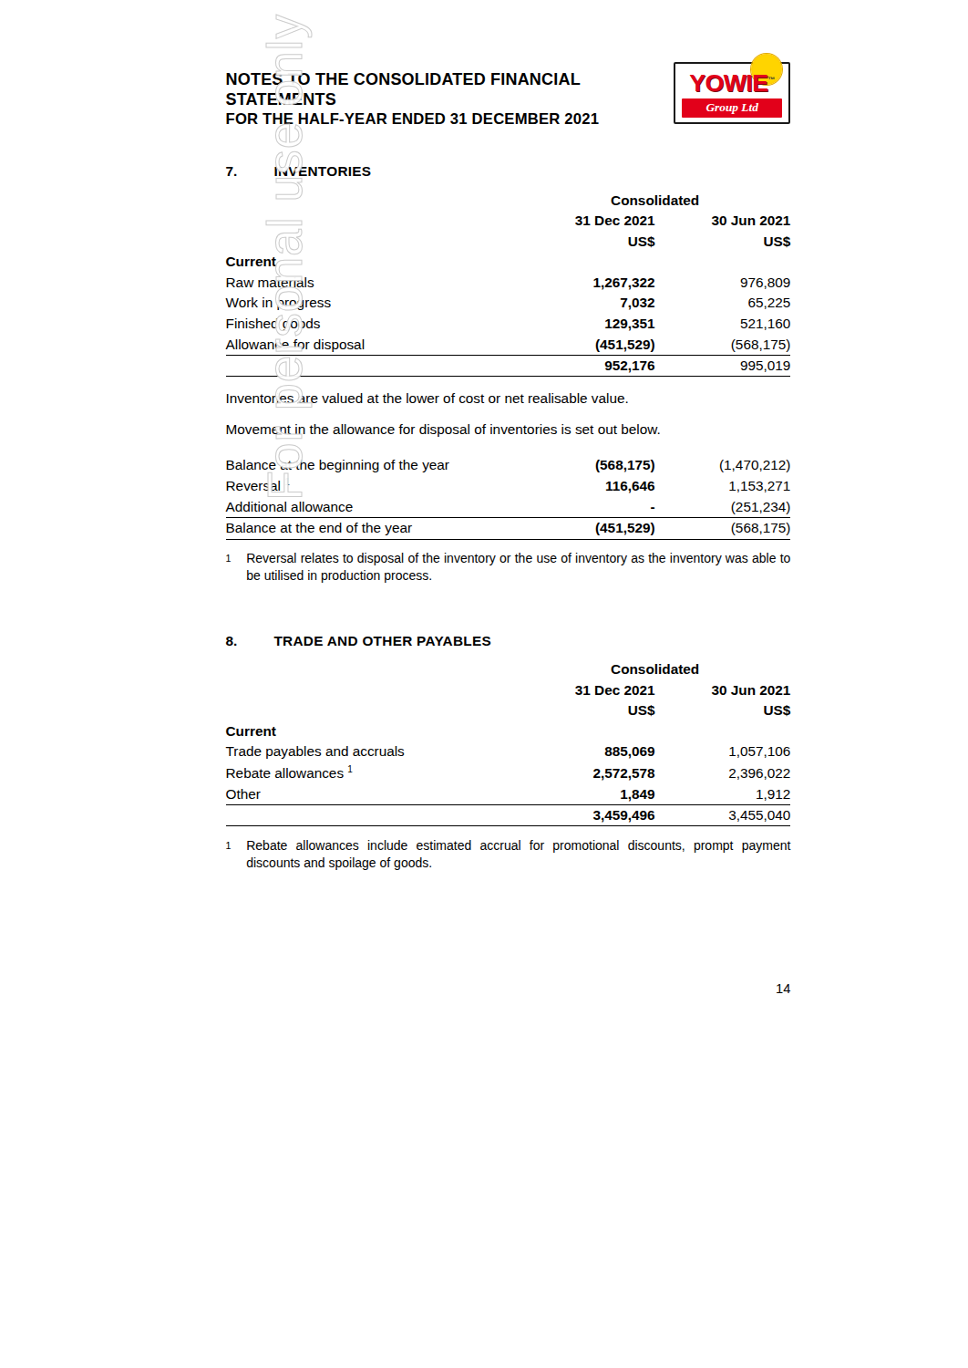For personal use only
Notes to the Consolidated Financial Statements
For the Half-Year Ended 31 December 2021
YOWIE™
Group Ltd
7.
INVENTORIES
| | Consolidated |
| | 31 Dec 2021 | 30 Jun 2021 |
| | US$ | US$ |
| Current | | |
| Raw materials | 1,267,322 | 976,809 |
| Work in progress | 7,032 | 65,225 |
| Finished goods | 129,351 | 521,160 |
| Allowance for disposal | (451,529) | (568,175) |
| | 952,176 | 995,019 |
Inventories are valued at the lower of cost or net realisable value.
Movement in the allowance for disposal of inventories is set out below.
| Balance at the beginning of the year | (568,175) | (1,470,212) |
| Reversal 1 | 116,646 | 1,153,271 |
| Additional allowance | - | (251,234) |
| Balance at the end of the year | (451,529) | (568,175) |
1
Reversal relates to disposal of the inventory or the use of inventory as the inventory was able to be utilised in production process.
8.
TRADE AND OTHER PAYABLES
| | Consolidated |
| | 31 Dec 2021 | 30 Jun 2021 |
| | US$ | US$ |
| Current | | |
| Trade payables and accruals | 885,069 | 1,057,106 |
| Rebate allowances 1 | 2,572,578 | 2,396,022 |
| Other | 1,849 | 1,912 |
| | 3,459,496 | 3,455,040 |
1
Rebate allowances include estimated accrual for promotional discounts, prompt payment discounts and spoilage of goods.
14